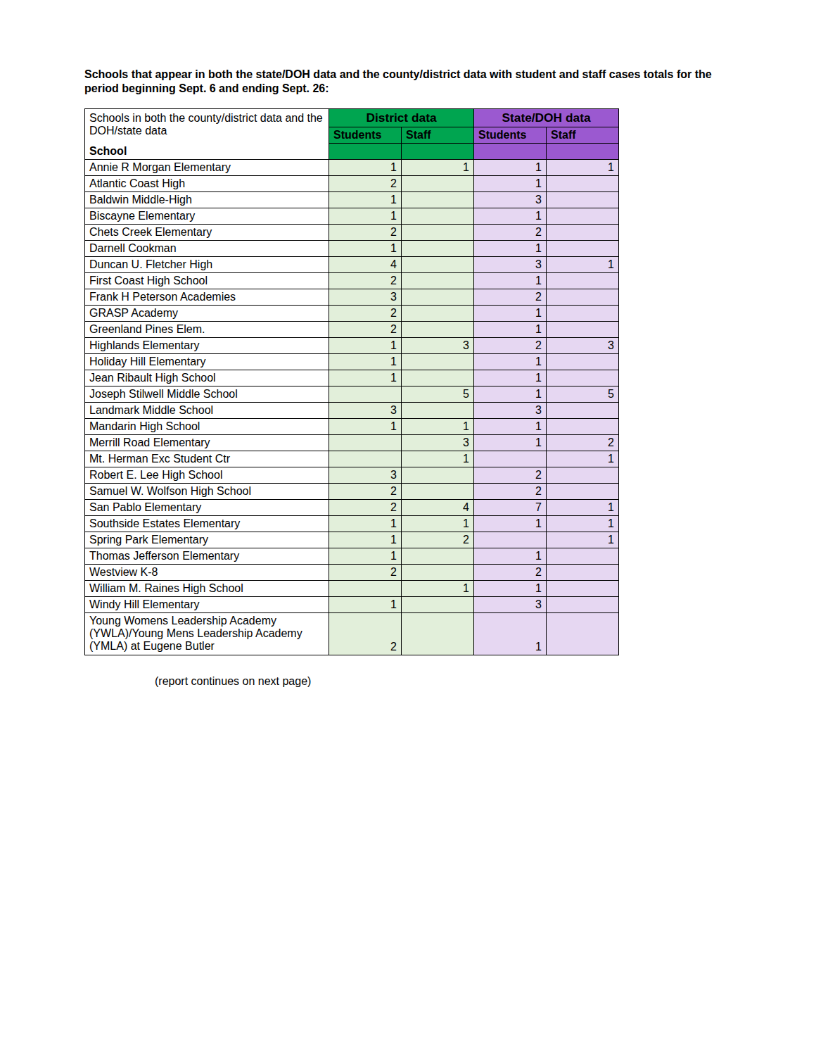Schools that appear in both the state/DOH data and the county/district data with student and staff cases totals for the period beginning Sept. 6 and ending Sept. 26:
| Schools in both the county/district data and the DOH/state data | District data | State/DOH data |
| --- | --- | --- |
| Students | Staff | Students | Staff |
| School | | | | |
| Annie R Morgan Elementary | 1 | 1 | 1 | 1 |
| Atlantic Coast High | 2 | | 1 | |
| Baldwin Middle-High | 1 | | 3 | |
| Biscayne Elementary | 1 | | 1 | |
| Chets Creek Elementary | 2 | | 2 | |
| Darnell Cookman | 1 | | 1 | |
| Duncan U. Fletcher High | 4 | | 3 | 1 |
| First Coast High School | 2 | | 1 | |
| Frank H Peterson Academies | 3 | | 2 | |
| GRASP Academy | 2 | | 1 | |
| Greenland Pines Elem. | 2 | | 1 | |
| Highlands Elementary | 1 | 3 | 2 | 3 |
| Holiday Hill Elementary | 1 | | 1 | |
| Jean Ribault High School | 1 | | 1 | |
| Joseph Stilwell Middle School | | 5 | 1 | 5 |
| Landmark Middle School | 3 | | 3 | |
| Mandarin High School | 1 | 1 | 1 | |
| Merrill Road Elementary | | 3 | 1 | 2 |
| Mt. Herman Exc Student Ctr | | 1 | | 1 |
| Robert E. Lee High School | 3 | | 2 | |
| Samuel W. Wolfson High School | 2 | | 2 | |
| San Pablo Elementary | 2 | 4 | 7 | 1 |
| Southside Estates Elementary | 1 | 1 | 1 | 1 |
| Spring Park Elementary | 1 | 2 | | 1 |
| Thomas Jefferson Elementary | 1 | | 1 | |
| Westview K-8 | 2 | | 2 | |
| William M. Raines High School | | 1 | 1 | |
| Windy Hill Elementary | 1 | | 3 | |
| Young Womens Leadership Academy (YWLA)/Young Mens Leadership Academy (YMLA) at Eugene Butler | 2 | | 1 | |
(report continues on next page)